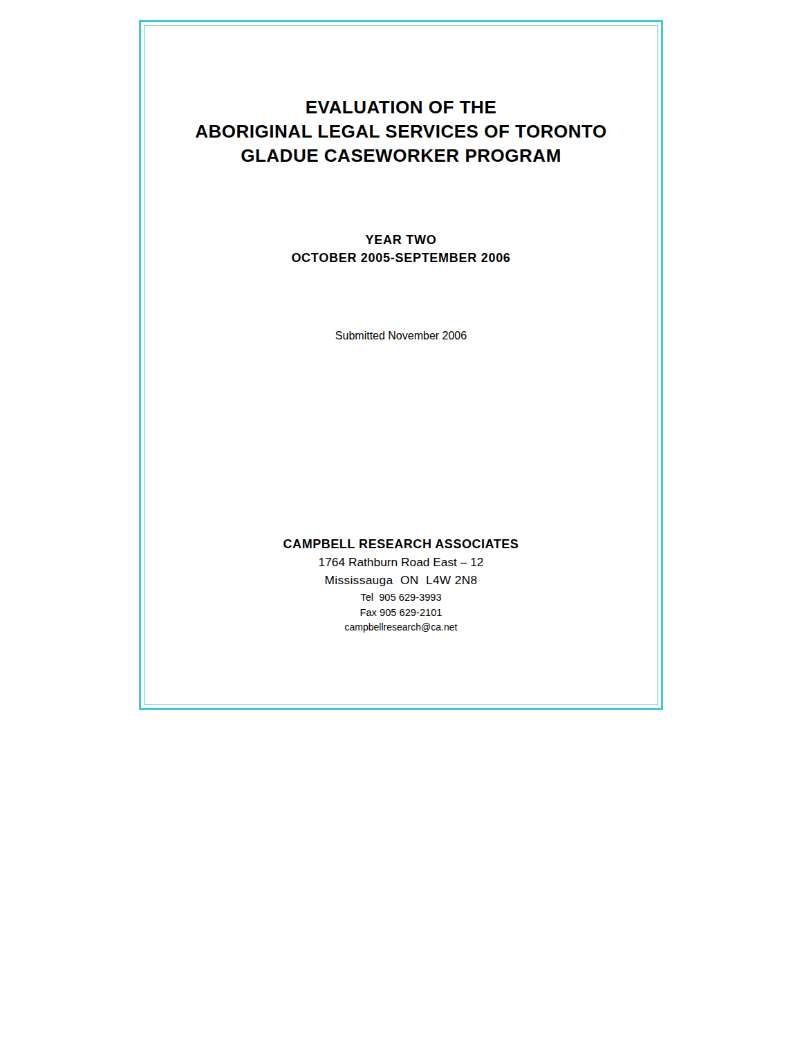Evaluation of the
Aboriginal Legal Services of Toronto
Gladue Caseworker Program
Year Two
October 2005-September 2006
Submitted November 2006
Campbell Research Associates
1764 Rathburn Road East – 12
Mississauga ON L4W 2N8
Tel 905 629-3993
Fax 905 629-2101
campbellresearch@ca.net